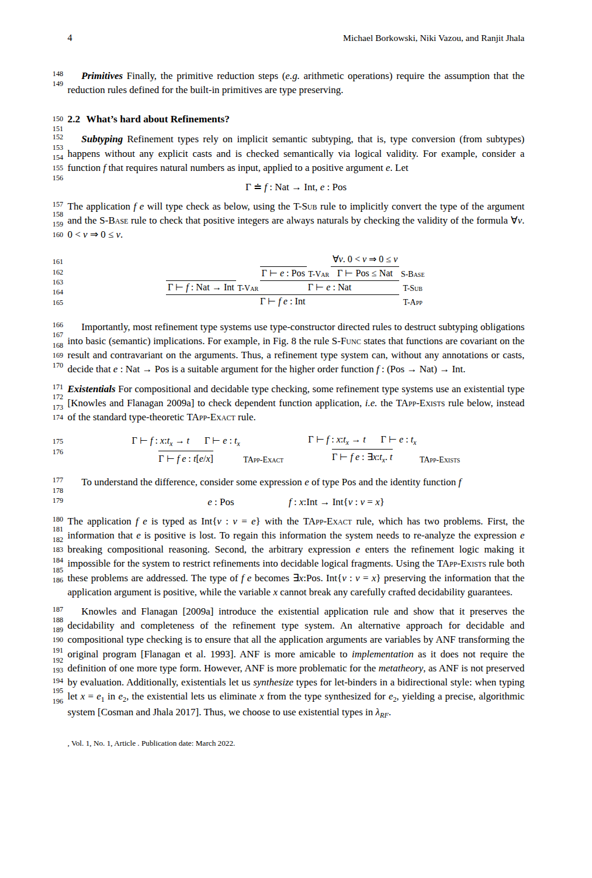4 Michael Borkowski, Niki Vazou, and Ranjit Jhala
148 149
Primitives Finally, the primitive reduction steps (e.g. arithmetic operations) require the assumption that the reduction rules defined for the built-in primitives are type preserving.
150 151
2.2 What’s hard about Refinements?
152 153 154 155 156
Subtyping Refinement types rely on implicit semantic subtyping, that is, type conversion (from subtypes) happens without any explicit casts and is checked semantically via logical validity. For example, consider a function f that requires natural numbers as input, applied to a positive argument e. Let
Γ ≐ f : Nat → Int, e : Pos
157 158 159 160
The application f e will type check as below, using the T-Sub rule to implicitly convert the type of the argument and the S-Base rule to check that positive integers are always naturals by checking the validity of the formula ∀v. 0 < v ⇒ 0 ≤ v.
161 162 163 164 165
| | | | | ∀ v . 0 < v ⇒ 0 ≤ v | |
| | | Γ ⊢ e : Pos | T-Var | Γ ⊢ Pos ≤ Nat | S-Base |
| Γ ⊢ f : Nat → Int | T-Var | Γ ⊢ e : Nat | T-Sub |
| Γ ⊢ f e : Int | T-App |
166 167 168 169 170
Importantly, most refinement type systems use type-constructor directed rules to destruct subtyping obligations into basic (semantic) implications. For example, in Fig. 8 the rule S-Func states that functions are covariant on the result and contravariant on the arguments. Thus, a refinement type system can, without any annotations or casts, decide that e : Nat → Pos is a suitable argument for the higher order function f : (Pos → Nat) → Int.
171 172 173 174
Existentials For compositional and decidable type checking, some refinement type systems use an existential type [Knowles and Flanagan 2009a] to check dependent function application, i.e. the TApp-Exists rule below, instead of the standard type-theoretic TApp-Exact rule.
175 176
Γ ⊢ f : x:tx → t Γ ⊢ e : tx
Γ ⊢ f e : t[e/x]
TApp-Exact
Γ ⊢ f : x:tx → t Γ ⊢ e : tx
Γ ⊢ f e : ∃x:tx. t
TApp-Exists
177 178 179
To understand the difference, consider some expression e of type Pos and the identity function f
e : Pos f : x:Int → Int{v : v = x}
180 181 182 183 184 185 186
The application f e is typed as Int{v : v = e} with the TApp-Exact rule, which has two problems. First, the information that e is positive is lost. To regain this information the system needs to re-analyze the expression e breaking compositional reasoning. Second, the arbitrary expression e enters the refinement logic making it impossible for the system to restrict refinements into decidable logical fragments. Using the TApp-Exists rule both these problems are addressed. The type of f e becomes ∃x:Pos. Int{v : v = x} preserving the information that the application argument is positive, while the variable x cannot break any carefully crafted decidability guarantees.
187 188 189 190 191 192 193 194 195 196
Knowles and Flanagan [2009a] introduce the existential application rule and show that it preserves the decidability and completeness of the refinement type system. An alternative approach for decidable and compositional type checking is to ensure that all the application arguments are variables by ANF transforming the original program [Flanagan et al. 1993]. ANF is more amicable to implementation as it does not require the definition of one more type form. However, ANF is more problematic for the metatheory, as ANF is not preserved by evaluation. Additionally, existentials let us synthesize types for let-binders in a bidirectional style: when typing let x = e1 in e2, the existential lets us eliminate x from the type synthesized for e2, yielding a precise, algorithmic system [Cosman and Jhala 2017]. Thus, we choose to use existential types in λRF.
, Vol. 1, No. 1, Article . Publication date: March 2022.